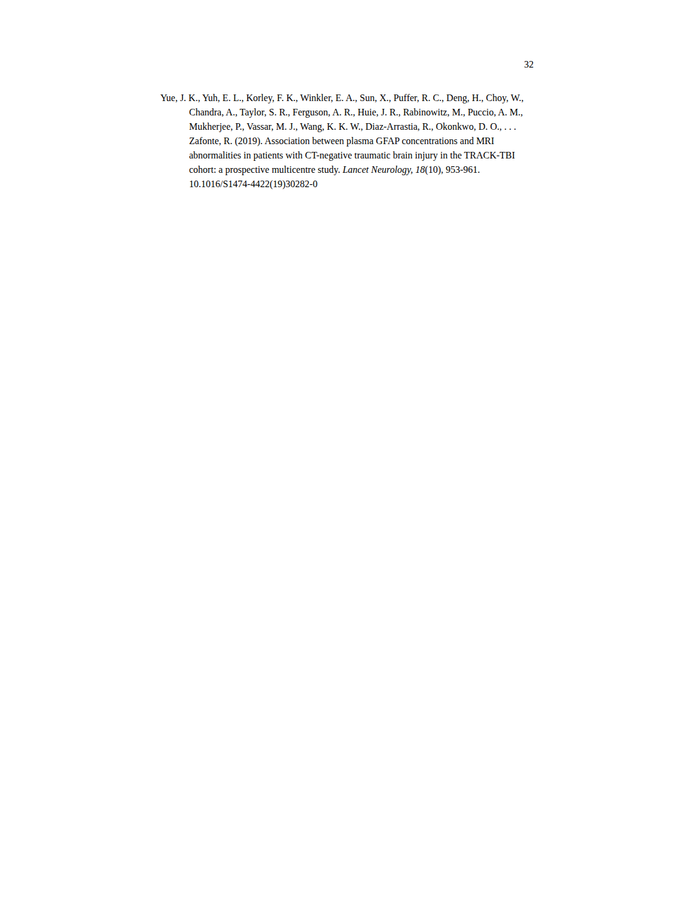32
Yue, J. K., Yuh, E. L., Korley, F. K., Winkler, E. A., Sun, X., Puffer, R. C., Deng, H., Choy, W., Chandra, A., Taylor, S. R., Ferguson, A. R., Huie, J. R., Rabinowitz, M., Puccio, A. M., Mukherjee, P., Vassar, M. J., Wang, K. K. W., Diaz-Arrastia, R., Okonkwo, D. O., . . . Zafonte, R. (2019). Association between plasma GFAP concentrations and MRI abnormalities in patients with CT-negative traumatic brain injury in the TRACK-TBI cohort: a prospective multicentre study. Lancet Neurology, 18(10), 953-961. 10.1016/S1474-4422(19)30282-0